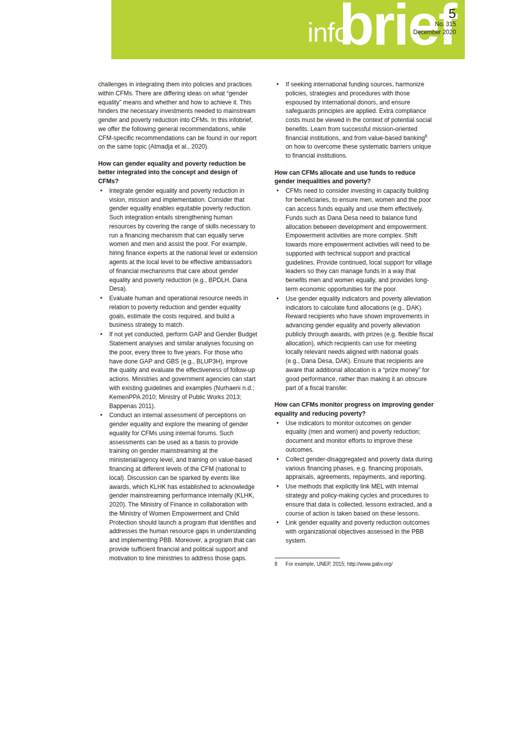info
brief
5
No. 315
December 2020
challenges in integrating them into policies and practices within CFMs. There are differing ideas on what “gender equality” means and whether and how to achieve it. This hinders the necessary investments needed to mainstream gender and poverty reduction into CFMs. In this infobrief, we offer the following general recommendations, while CFM-specific recommendations can be found in our report on the same topic (Atmadja et al., 2020).
How can gender equality and poverty reduction be better integrated into the concept and design of CFMs?
Integrate gender equality and poverty reduction in vision, mission and implementation. Consider that gender equality enables equitable poverty reduction. Such integration entails strengthening human resources by covering the range of skills necessary to run a financing mechanism that can equally serve women and men and assist the poor. For example, hiring finance experts at the national level or extension agents at the local level to be effective ambassadors of financial mechanisms that care about gender equality and poverty reduction (e.g., BPDLH, Dana Desa).
Evaluate human and operational resource needs in relation to poverty reduction and gender equality goals, estimate the costs required, and build a business strategy to match.
If not yet conducted, perform GAP and Gender Budget Statement analyses and similar analyses focusing on the poor, every three to five years. For those who have done GAP and GBS (e.g., BLUP3H), improve the quality and evaluate the effectiveness of follow-up actions. Ministries and government agencies can start with existing guidelines and examples (Nurhaeni n.d.; KemenPPA 2010; Ministry of Public Works 2013; Bappenas 2011).
Conduct an internal assessment of perceptions on gender equality and explore the meaning of gender equality for CFMs using internal forums. Such assessments can be used as a basis to provide training on gender mainstreaming at the ministerial/agency level, and training on value-based financing at different levels of the CFM (national to local). Discussion can be sparked by events like awards, which KLHK has established to acknowledge gender mainstreaming performance internally (KLHK, 2020). The Ministry of Finance in collaboration with the Ministry of Women Empowerment and Child Protection should launch a program that identifies and addresses the human resource gaps in understanding and implementing PBB. Moreover, a program that can provide sufficient financial and political support and motivation to line ministries to address those gaps.
If seeking international funding sources, harmonize policies, strategies and procedures with those espoused by international donors, and ensure safeguards principles are applied. Extra compliance costs must be viewed in the context of potential social benefits. Learn from successful mission-oriented financial institutions, and from value-based banking8 on how to overcome these systematic barriers unique to financial institutions.
How can CFMs allocate and use funds to reduce gender inequalities and poverty?
CFMs need to consider investing in capacity building for beneficiaries, to ensure men, women and the poor can access funds equally and use them effectively. Funds such as Dana Desa need to balance fund allocation between development and empowerment. Empowerment activities are more complex. Shift towards more empowerment activities will need to be supported with technical support and practical guidelines. Provide continued, local support for village leaders so they can manage funds in a way that benefits men and women equally, and provides long-term economic opportunities for the poor.
Use gender equality indicators and poverty alleviation indicators to calculate fund allocations (e.g., DAK). Reward recipients who have shown improvements in advancing gender equality and poverty alleviation publicly through awards, with prizes (e.g. flexible fiscal allocation), which recipients can use for meeting locally relevant needs aligned with national goals (e.g., Dana Desa, DAK). Ensure that recipients are aware that additional allocation is a “prize money” for good performance, rather than making it an obscure part of a fiscal transfer.
How can CFMs monitor progress on improving gender equality and reducing poverty?
Use indicators to monitor outcomes on gender equality (men and women) and poverty reduction; document and monitor efforts to improve these outcomes.
Collect gender-disaggregated and poverty data during various financing phases, e.g. financing proposals, appraisals, agreements, repayments, and reporting.
Use methods that explicitly link MEL with internal strategy and policy-making cycles and procedures to ensure that data is collected, lessons extracted, and a course of action is taken based on these lessons.
Link gender equality and poverty reduction outcomes with organizational objectives assessed in the PBB system.
8 For example, UNEP, 2015; http://www.gabv.org/